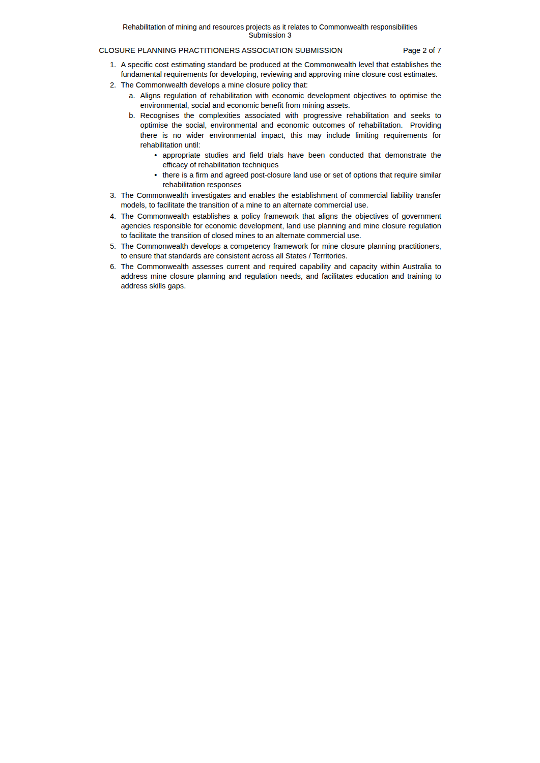Rehabilitation of mining and resources projects as it relates to Commonwealth responsibilities Submission 3
CLOSURE PLANNING PRACTITIONERS ASSOCIATION SUBMISSION Page 2 of 7
A specific cost estimating standard be produced at the Commonwealth level that establishes the fundamental requirements for developing, reviewing and approving mine closure cost estimates.
The Commonwealth develops a mine closure policy that:
Aligns regulation of rehabilitation with economic development objectives to optimise the environmental, social and economic benefit from mining assets.
Recognises the complexities associated with progressive rehabilitation and seeks to optimise the social, environmental and economic outcomes of rehabilitation. Providing there is no wider environmental impact, this may include limiting requirements for rehabilitation until:
appropriate studies and field trials have been conducted that demonstrate the efficacy of rehabilitation techniques
there is a firm and agreed post-closure land use or set of options that require similar rehabilitation responses
The Commonwealth investigates and enables the establishment of commercial liability transfer models, to facilitate the transition of a mine to an alternate commercial use.
The Commonwealth establishes a policy framework that aligns the objectives of government agencies responsible for economic development, land use planning and mine closure regulation to facilitate the transition of closed mines to an alternate commercial use.
The Commonwealth develops a competency framework for mine closure planning practitioners, to ensure that standards are consistent across all States / Territories.
The Commonwealth assesses current and required capability and capacity within Australia to address mine closure planning and regulation needs, and facilitates education and training to address skills gaps.